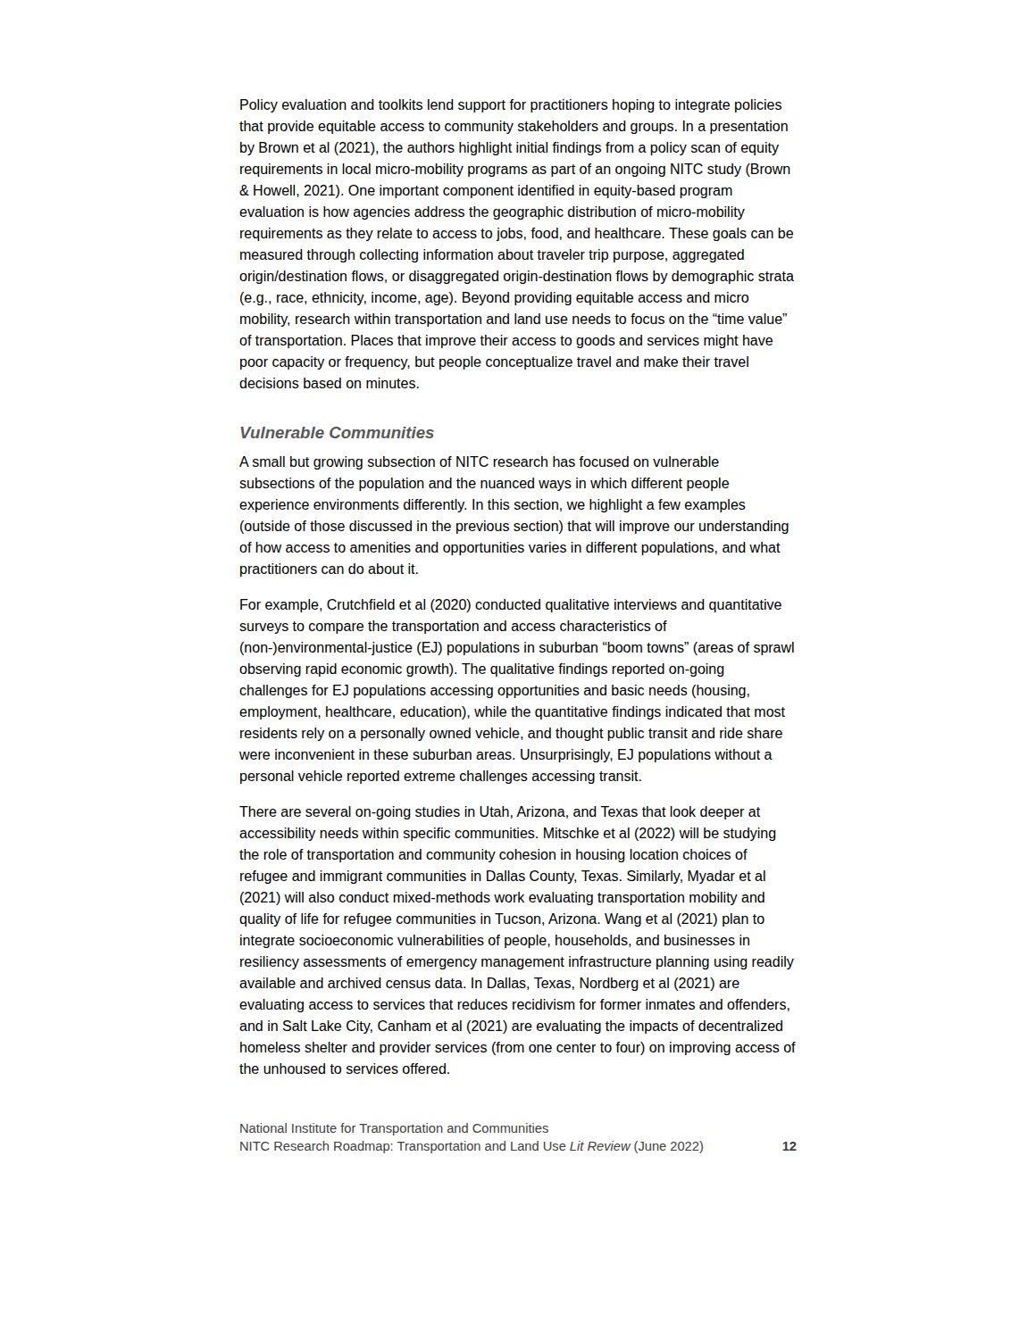Policy evaluation and toolkits lend support for practitioners hoping to integrate policies that provide equitable access to community stakeholders and groups. In a presentation by Brown et al (2021), the authors highlight initial findings from a policy scan of equity requirements in local micro-mobility programs as part of an ongoing NITC study (Brown & Howell, 2021). One important component identified in equity-based program evaluation is how agencies address the geographic distribution of micro-mobility requirements as they relate to access to jobs, food, and healthcare. These goals can be measured through collecting information about traveler trip purpose, aggregated origin/destination flows, or disaggregated origin-destination flows by demographic strata (e.g., race, ethnicity, income, age). Beyond providing equitable access and micro mobility, research within transportation and land use needs to focus on the “time value” of transportation. Places that improve their access to goods and services might have poor capacity or frequency, but people conceptualize travel and make their travel decisions based on minutes.
Vulnerable Communities
A small but growing subsection of NITC research has focused on vulnerable subsections of the population and the nuanced ways in which different people experience environments differently. In this section, we highlight a few examples (outside of those discussed in the previous section) that will improve our understanding of how access to amenities and opportunities varies in different populations, and what practitioners can do about it.
For example, Crutchfield et al (2020) conducted qualitative interviews and quantitative surveys to compare the transportation and access characteristics of (non-)environmental-justice (EJ) populations in suburban “boom towns” (areas of sprawl observing rapid economic growth). The qualitative findings reported on-going challenges for EJ populations accessing opportunities and basic needs (housing, employment, healthcare, education), while the quantitative findings indicated that most residents rely on a personally owned vehicle, and thought public transit and ride share were inconvenient in these suburban areas. Unsurprisingly, EJ populations without a personal vehicle reported extreme challenges accessing transit.
There are several on-going studies in Utah, Arizona, and Texas that look deeper at accessibility needs within specific communities. Mitschke et al (2022) will be studying the role of transportation and community cohesion in housing location choices of refugee and immigrant communities in Dallas County, Texas. Similarly, Myadar et al (2021) will also conduct mixed-methods work evaluating transportation mobility and quality of life for refugee communities in Tucson, Arizona. Wang et al (2021) plan to integrate socioeconomic vulnerabilities of people, households, and businesses in resiliency assessments of emergency management infrastructure planning using readily available and archived census data. In Dallas, Texas, Nordberg et al (2021) are evaluating access to services that reduces recidivism for former inmates and offenders, and in Salt Lake City, Canham et al (2021) are evaluating the impacts of decentralized homeless shelter and provider services (from one center to four) on improving access of the unhoused to services offered.
National Institute for Transportation and Communities
NITC Research Roadmap: Transportation and Land Use Lit Review (June 2022)
12